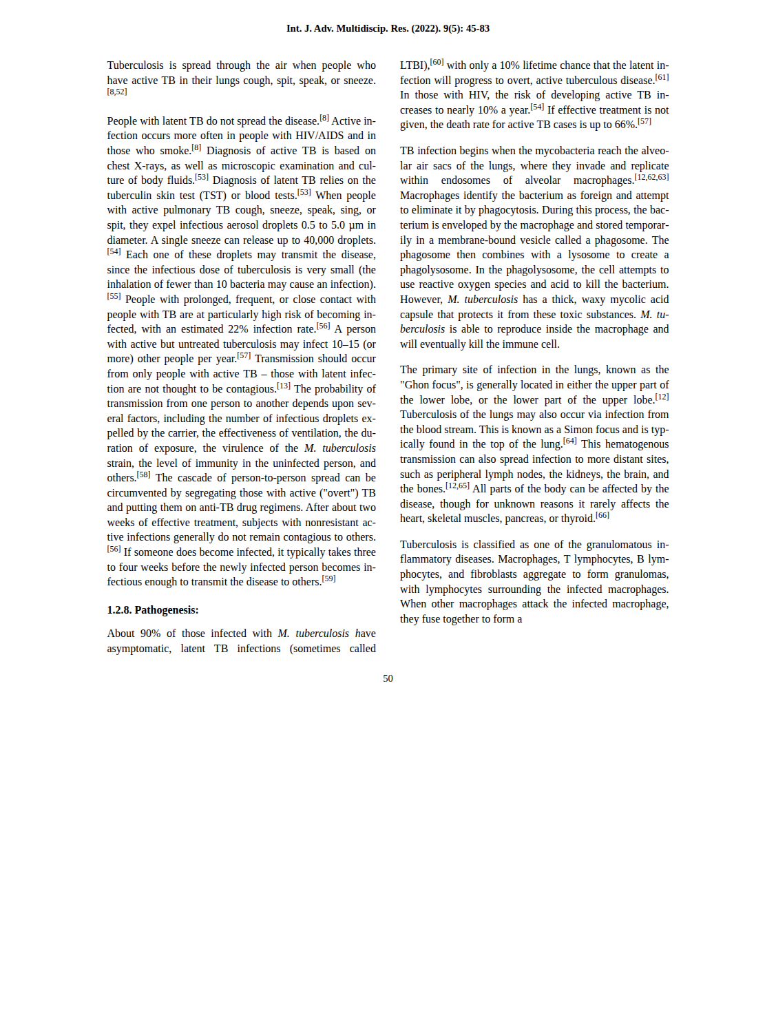Int. J. Adv. Multidiscip. Res. (2022). 9(5): 45-83
Tuberculosis is spread through the air when people who have active TB in their lungs cough, spit, speak, or sneeze.[8,52]
People with latent TB do not spread the disease.[8] Active infection occurs more often in people with HIV/AIDS and in those who smoke.[8] Diagnosis of active TB is based on chest X-rays, as well as microscopic examination and culture of body fluids.[53] Diagnosis of latent TB relies on the tuberculin skin test (TST) or blood tests.[53] When people with active pulmonary TB cough, sneeze, speak, sing, or spit, they expel infectious aerosol droplets 0.5 to 5.0 µm in diameter. A single sneeze can release up to 40,000 droplets.[54] Each one of these droplets may transmit the disease, since the infectious dose of tuberculosis is very small (the inhalation of fewer than 10 bacteria may cause an infection).[55] People with prolonged, frequent, or close contact with people with TB are at particularly high risk of becoming infected, with an estimated 22% infection rate.[56] A person with active but untreated tuberculosis may infect 10–15 (or more) other people per year.[57] Transmission should occur from only people with active TB – those with latent infection are not thought to be contagious.[13] The probability of transmission from one person to another depends upon several factors, including the number of infectious droplets expelled by the carrier, the effectiveness of ventilation, the duration of exposure, the virulence of the M. tuberculosis strain, the level of immunity in the uninfected person, and others.[58] The cascade of person-to-person spread can be circumvented by segregating those with active ("overt") TB and putting them on anti-TB drug regimens. After about two weeks of effective treatment, subjects with nonresistant active infections generally do not remain contagious to others.[56] If someone does become infected, it typically takes three to four weeks before the newly infected person becomes infectious enough to transmit the disease to others.[59]
1.2.8. Pathogenesis:
About 90% of those infected with M. tuberculosis have asymptomatic, latent TB infections (sometimes called LTBI),[60] with only a 10% lifetime chance that the latent infection will progress to overt, active tuberculous disease.[61] In those with HIV, the risk of developing active TB increases to nearly 10% a year.[54] If effective treatment is not given, the death rate for active TB cases is up to 66%.[57]
TB infection begins when the mycobacteria reach the alveolar air sacs of the lungs, where they invade and replicate within endosomes of alveolar macrophages.[12,62,63] Macrophages identify the bacterium as foreign and attempt to eliminate it by phagocytosis. During this process, the bacterium is enveloped by the macrophage and stored temporarily in a membrane-bound vesicle called a phagosome. The phagosome then combines with a lysosome to create a phagolysosome. In the phagolysosome, the cell attempts to use reactive oxygen species and acid to kill the bacterium. However, M. tuberculosis has a thick, waxy mycolic acid capsule that protects it from these toxic substances. M. tuberculosis is able to reproduce inside the macrophage and will eventually kill the immune cell.
The primary site of infection in the lungs, known as the "Ghon focus", is generally located in either the upper part of the lower lobe, or the lower part of the upper lobe.[12] Tuberculosis of the lungs may also occur via infection from the blood stream. This is known as a Simon focus and is typically found in the top of the lung.[64] This hematogenous transmission can also spread infection to more distant sites, such as peripheral lymph nodes, the kidneys, the brain, and the bones.[12,65] All parts of the body can be affected by the disease, though for unknown reasons it rarely affects the heart, skeletal muscles, pancreas, or thyroid.[66]
Tuberculosis is classified as one of the granulomatous inflammatory diseases. Macrophages, T lymphocytes, B lymphocytes, and fibroblasts aggregate to form granulomas, with lymphocytes surrounding the infected macrophages. When other macrophages attack the infected macrophage, they fuse together to form a
50